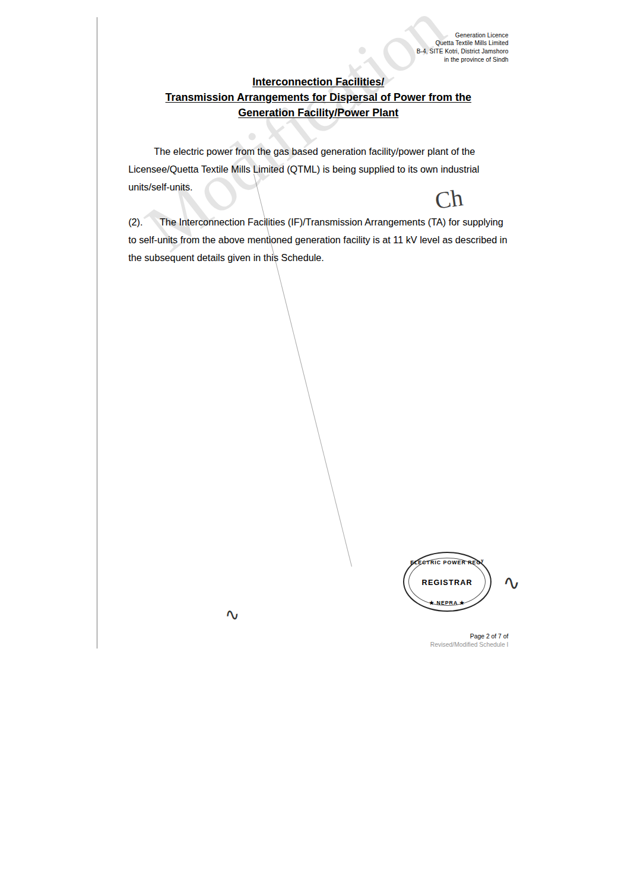Generation Licence
Quetta Textile Mills Limited
B-4, SITE Kotri, District Jamshoro
in the province of Sindh
Interconnection Facilities/ Transmission Arrangements for Dispersal of Power from the Generation Facility/Power Plant
The electric power from the gas based generation facility/power plant of the Licensee/Quetta Textile Mills Limited (QTML) is being supplied to its own industrial units/self-units.
(2). The Interconnection Facilities (IF)/Transmission Arrangements (TA) for supplying to self-units from the above mentioned generation facility is at 11 kV level as described in the subsequent details given in this Schedule.
Modification
Ch
∿
ELECTRIC POWER REGy
REGISTRAR
★ NEPRA ★
∿
Page 2 of 7 of
Revised/Modified Schedule I